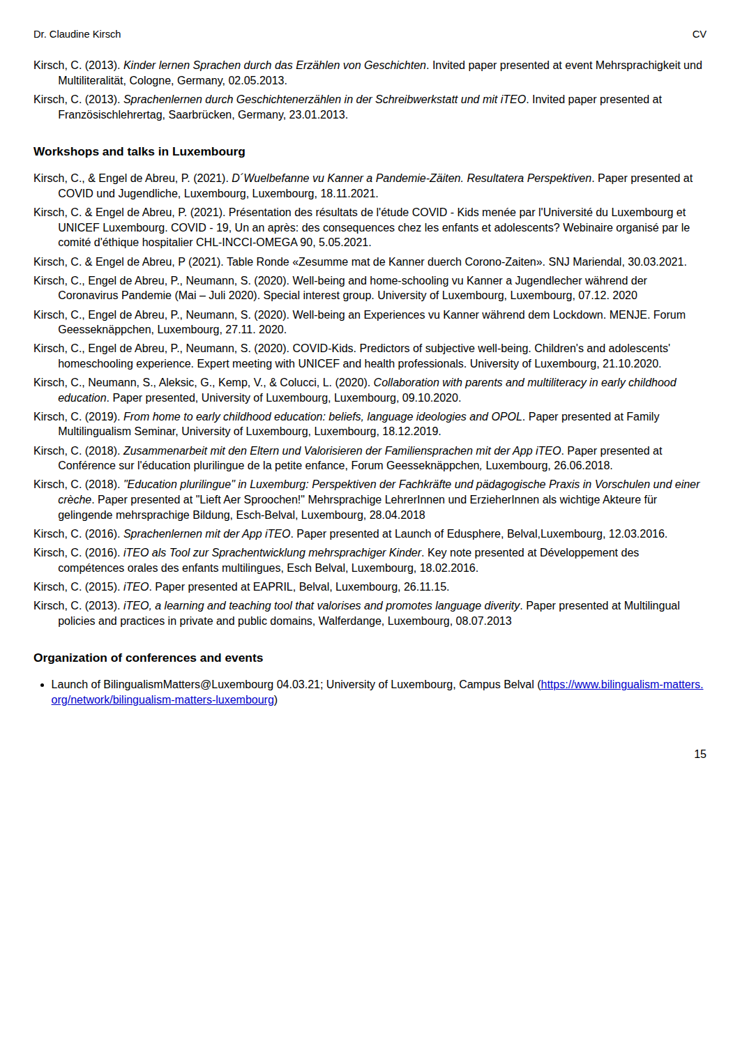Dr. Claudine Kirsch CV
Kirsch, C. (2013). Kinder lernen Sprachen durch das Erzählen von Geschichten. Invited paper presented at event Mehrsprachigkeit und Multiliteralität, Cologne, Germany, 02.05.2013.
Kirsch, C. (2013). Sprachenlernen durch Geschichtenerzählen in der Schreibwerkstatt und mit iTEO. Invited paper presented at Französischlehrertag, Saarbrücken, Germany, 23.01.2013.
Workshops and talks in Luxembourg
Kirsch, C., & Engel de Abreu, P. (2021). D´Wuelbefanne vu Kanner a Pandemie-Zäiten. Resultatera Perspektiven. Paper presented at COVID und Jugendliche, Luxembourg, Luxembourg, 18.11.2021.
Kirsch, C. & Engel de Abreu, P. (2021). Présentation des résultats de l'étude COVID - Kids menée par l'Université du Luxembourg et UNICEF Luxembourg. COVID - 19, Un an après: des consequences chez les enfants et adolescents? Webinaire organisé par le comité d'éthique hospitalier CHL-INCCI-OMEGA 90, 5.05.2021.
Kirsch, C. & Engel de Abreu, P (2021). Table Ronde «Zesumme mat de Kanner duerch Corono-Zaiten». SNJ Mariendal, 30.03.2021.
Kirsch, C., Engel de Abreu, P., Neumann, S. (2020). Well-being and home-schooling vu Kanner a Jugendlecher während der Coronavirus Pandemie (Mai – Juli 2020). Special interest group. University of Luxembourg, Luxembourg, 07.12. 2020
Kirsch, C., Engel de Abreu, P., Neumann, S. (2020). Well-being an Experiences vu Kanner während dem Lockdown. MENJE. Forum Geesseknäppchen, Luxembourg, 27.11. 2020.
Kirsch, C., Engel de Abreu, P., Neumann, S. (2020). COVID-Kids. Predictors of subjective well-being. Children's and adolescents' homeschooling experience. Expert meeting with UNICEF and health professionals. University of Luxembourg, 21.10.2020.
Kirsch, C., Neumann, S., Aleksic, G., Kemp, V., & Colucci, L. (2020). Collaboration with parents and multiliteracy in early childhood education. Paper presented, University of Luxembourg, Luxembourg, 09.10.2020.
Kirsch, C. (2019). From home to early childhood education: beliefs, language ideologies and OPOL. Paper presented at Family Multilingualism Seminar, University of Luxembourg, Luxembourg, 18.12.2019.
Kirsch, C. (2018). Zusammenarbeit mit den Eltern und Valorisieren der Familiensprachen mit der App iTEO. Paper presented at Conférence sur l'éducation plurilingue de la petite enfance, Forum Geesseknäppchen, Luxembourg, 26.06.2018.
Kirsch, C. (2018). "Education plurilingue" in Luxemburg: Perspektiven der Fachkräfte und pädagogische Praxis in Vorschulen und einer crèche. Paper presented at "Lieft Aer Sproochen!" Mehrsprachige LehrerInnen und ErzieherInnen als wichtige Akteure für gelingende mehrsprachige Bildung, Esch-Belval, Luxembourg, 28.04.2018
Kirsch, C. (2016). Sprachenlernen mit der App iTEO. Paper presented at Launch of Edusphere, Belval,Luxembourg, 12.03.2016.
Kirsch, C. (2016). iTEO als Tool zur Sprachentwicklung mehrsprachiger Kinder. Key note presented at Développement des compétences orales des enfants multilingues, Esch Belval, Luxembourg, 18.02.2016.
Kirsch, C. (2015). iTEO. Paper presented at EAPRIL, Belval, Luxembourg, 26.11.15.
Kirsch, C. (2013). iTEO, a learning and teaching tool that valorises and promotes language diverity. Paper presented at Multilingual policies and practices in private and public domains, Walferdange, Luxembourg, 08.07.2013
Organization of conferences and events
Launch of BilingualismMatters@Luxembourg 04.03.21; University of Luxembourg, Campus Belval (https://www.bilingualism-matters.org/network/bilingualism-matters-luxembourg)
15